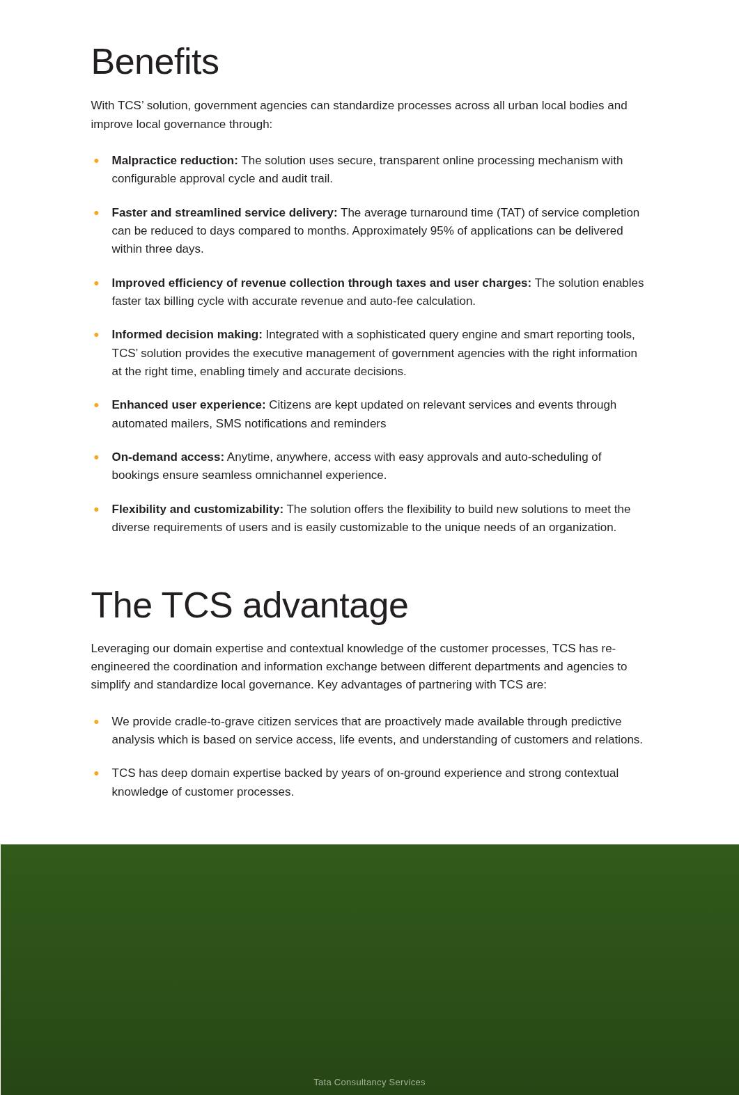Benefits
With TCS’ solution, government agencies can standardize processes across all urban local bodies and improve local governance through:
Malpractice reduction: The solution uses secure, transparent online processing mechanism with configurable approval cycle and audit trail.
Faster and streamlined service delivery: The average turnaround time (TAT) of service completion can be reduced to days compared to months. Approximately 95% of applications can be delivered within three days.
Improved efficiency of revenue collection through taxes and user charges: The solution enables faster tax billing cycle with accurate revenue and auto-fee calculation.
Informed decision making: Integrated with a sophisticated query engine and smart reporting tools, TCS’ solution provides the executive management of government agencies with the right information at the right time, enabling timely and accurate decisions.
Enhanced user experience: Citizens are kept updated on relevant services and events through automated mailers, SMS notifications and reminders
On-demand access: Anytime, anywhere, access with easy approvals and auto-scheduling of bookings ensure seamless omnichannel experience.
Flexibility and customizability: The solution offers the flexibility to build new solutions to meet the diverse requirements of users and is easily customizable to the unique needs of an organization.
The TCS advantage
Leveraging our domain expertise and contextual knowledge of the customer processes, TCS has re-engineered the coordination and information exchange between different departments and agencies to simplify and standardize local governance. Key advantages of partnering with TCS are:
We provide cradle-to-grave citizen services that are proactively made available through predictive analysis which is based on service access, life events, and understanding of customers and relations.
TCS has deep domain expertise backed by years of on-ground experience and strong contextual knowledge of customer processes.
Tata Consultancy Services